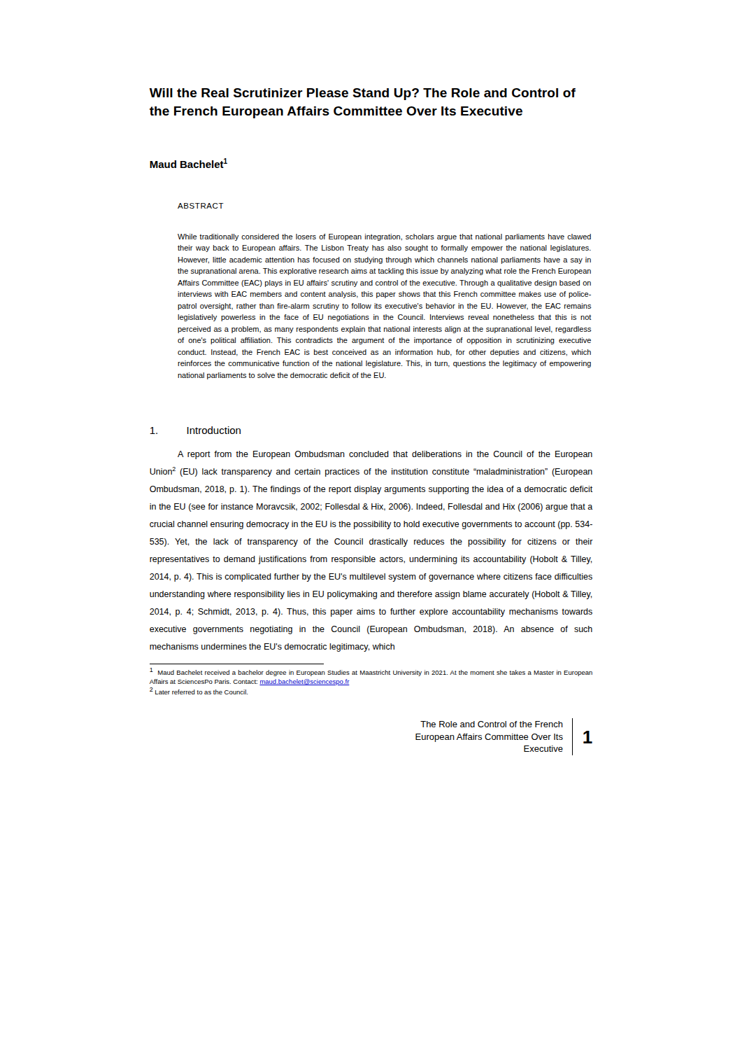Will the Real Scrutinizer Please Stand Up? The Role and Control of the French European Affairs Committee Over Its Executive
Maud Bachelet1
ABSTRACT
While traditionally considered the losers of European integration, scholars argue that national parliaments have clawed their way back to European affairs. The Lisbon Treaty has also sought to formally empower the national legislatures. However, little academic attention has focused on studying through which channels national parliaments have a say in the supranational arena. This explorative research aims at tackling this issue by analyzing what role the French European Affairs Committee (EAC) plays in EU affairs' scrutiny and control of the executive. Through a qualitative design based on interviews with EAC members and content analysis, this paper shows that this French committee makes use of police-patrol oversight, rather than fire-alarm scrutiny to follow its executive's behavior in the EU. However, the EAC remains legislatively powerless in the face of EU negotiations in the Council. Interviews reveal nonetheless that this is not perceived as a problem, as many respondents explain that national interests align at the supranational level, regardless of one's political affiliation. This contradicts the argument of the importance of opposition in scrutinizing executive conduct. Instead, the French EAC is best conceived as an information hub, for other deputies and citizens, which reinforces the communicative function of the national legislature. This, in turn, questions the legitimacy of empowering national parliaments to solve the democratic deficit of the EU.
1. Introduction
A report from the European Ombudsman concluded that deliberations in the Council of the European Union2 (EU) lack transparency and certain practices of the institution constitute “maladministration” (European Ombudsman, 2018, p. 1). The findings of the report display arguments supporting the idea of a democratic deficit in the EU (see for instance Moravcsik, 2002; Follesdal & Hix, 2006). Indeed, Follesdal and Hix (2006) argue that a crucial channel ensuring democracy in the EU is the possibility to hold executive governments to account (pp. 534-535). Yet, the lack of transparency of the Council drastically reduces the possibility for citizens or their representatives to demand justifications from responsible actors, undermining its accountability (Hobolt & Tilley, 2014, p. 4). This is complicated further by the EU's multilevel system of governance where citizens face difficulties understanding where responsibility lies in EU policymaking and therefore assign blame accurately (Hobolt & Tilley, 2014, p. 4; Schmidt, 2013, p. 4). Thus, this paper aims to further explore accountability mechanisms towards executive governments negotiating in the Council (European Ombudsman, 2018). An absence of such mechanisms undermines the EU's democratic legitimacy, which
1 Maud Bachelet received a bachelor degree in European Studies at Maastricht University in 2021. At the moment she takes a Master in European Affairs at SciencesPo Paris. Contact: maud.bachelet@sciencespo.fr
2 Later referred to as the Council.
The Role and Control of the French
European Affairs Committee Over Its
Executive
1